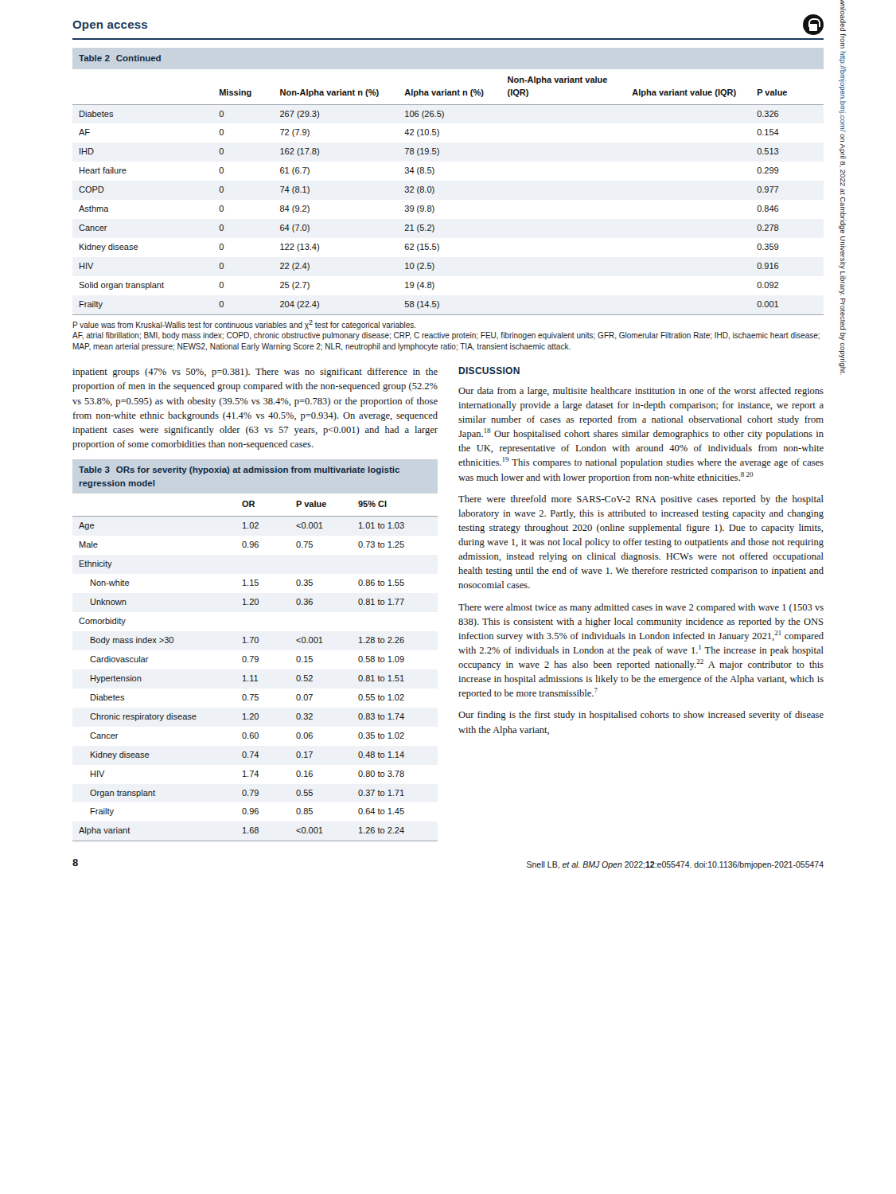Open access
BMJ Open: first published as 10.1136/bmjopen-2021-055474 on 8 February 2022. Downloaded from http://bmjopen.bmj.com/ on April 8, 2022 at Cambridge University Library. Protected by copyright.
Table 2 Continued
| | Missing | Non-Alpha variant n (%) | Alpha variant n (%) | Non-Alpha variant value (IQR) | Alpha variant value (IQR) | P value |
| --- | --- | --- | --- | --- | --- | --- |
| Diabetes | 0 | 267 (29.3) | 106 (26.5) | | | 0.326 |
| AF | 0 | 72 (7.9) | 42 (10.5) | | | 0.154 |
| IHD | 0 | 162 (17.8) | 78 (19.5) | | | 0.513 |
| Heart failure | 0 | 61 (6.7) | 34 (8.5) | | | 0.299 |
| COPD | 0 | 74 (8.1) | 32 (8.0) | | | 0.977 |
| Asthma | 0 | 84 (9.2) | 39 (9.8) | | | 0.846 |
| Cancer | 0 | 64 (7.0) | 21 (5.2) | | | 0.278 |
| Kidney disease | 0 | 122 (13.4) | 62 (15.5) | | | 0.359 |
| HIV | 0 | 22 (2.4) | 10 (2.5) | | | 0.916 |
| Solid organ transplant | 0 | 25 (2.7) | 19 (4.8) | | | 0.092 |
| Frailty | 0 | 204 (22.4) | 58 (14.5) | | | 0.001 |
P value was from Kruskal-Wallis test for continuous variables and χ2 test for categorical variables.
AF, atrial fibrillation; BMI, body mass index; COPD, chronic obstructive pulmonary disease; CRP, C reactive protein; FEU, fibrinogen equivalent units; GFR, Glomerular Filtration Rate; IHD, ischaemic heart disease; MAP, mean arterial pressure; NEWS2, National Early Warning Score 2; NLR, neutrophil and lymphocyte ratio; TIA, transient ischaemic attack.
inpatient groups (47% vs 50%, p=0.381). There was no significant difference in the proportion of men in the sequenced group compared with the non-sequenced group (52.2% vs 53.8%, p=0.595) as with obesity (39.5% vs 38.4%, p=0.783) or the proportion of those from non-white ethnic backgrounds (41.4% vs 40.5%, p=0.934). On average, sequenced inpatient cases were significantly older (63 vs 57 years, p<0.001) and had a larger proportion of some comorbidities than non-sequenced cases.
Table 3 ORs for severity (hypoxia) at admission from multivariate logistic regression model
| | OR | P value | 95% CI |
| --- | --- | --- | --- |
| Age | 1.02 | <0.001 | 1.01 to 1.03 |
| Male | 0.96 | 0.75 | 0.73 to 1.25 |
| Ethnicity | | | |
| Non-white | 1.15 | 0.35 | 0.86 to 1.55 |
| Unknown | 1.20 | 0.36 | 0.81 to 1.77 |
| Comorbidity | | | |
| Body mass index >30 | 1.70 | <0.001 | 1.28 to 2.26 |
| Cardiovascular | 0.79 | 0.15 | 0.58 to 1.09 |
| Hypertension | 1.11 | 0.52 | 0.81 to 1.51 |
| Diabetes | 0.75 | 0.07 | 0.55 to 1.02 |
| Chronic respiratory disease | 1.20 | 0.32 | 0.83 to 1.74 |
| Cancer | 0.60 | 0.06 | 0.35 to 1.02 |
| Kidney disease | 0.74 | 0.17 | 0.48 to 1.14 |
| HIV | 1.74 | 0.16 | 0.80 to 3.78 |
| Organ transplant | 0.79 | 0.55 | 0.37 to 1.71 |
| Frailty | 0.96 | 0.85 | 0.64 to 1.45 |
| Alpha variant | 1.68 | <0.001 | 1.26 to 2.24 |
DISCUSSION
Our data from a large, multisite healthcare institution in one of the worst affected regions internationally provide a large dataset for in-depth comparison; for instance, we report a similar number of cases as reported from a national observational cohort study from Japan.18 Our hospitalised cohort shares similar demographics to other city populations in the UK, representative of London with around 40% of individuals from non-white ethnicities.19 This compares to national population studies where the average age of cases was much lower and with lower proportion from non-white ethnicities.8 20
There were threefold more SARS-CoV-2 RNA positive cases reported by the hospital laboratory in wave 2. Partly, this is attributed to increased testing capacity and changing testing strategy throughout 2020 (online supplemental figure 1). Due to capacity limits, during wave 1, it was not local policy to offer testing to outpatients and those not requiring admission, instead relying on clinical diagnosis. HCWs were not offered occupational health testing until the end of wave 1. We therefore restricted comparison to inpatient and nosocomial cases.
There were almost twice as many admitted cases in wave 2 compared with wave 1 (1503 vs 838). This is consistent with a higher local community incidence as reported by the ONS infection survey with 3.5% of individuals in London infected in January 2021,21 compared with 2.2% of individuals in London at the peak of wave 1.1 The increase in peak hospital occupancy in wave 2 has also been reported nationally.22 A major contributor to this increase in hospital admissions is likely to be the emergence of the Alpha variant, which is reported to be more transmissible.7
Our finding is the first study in hospitalised cohorts to show increased severity of disease with the Alpha variant,
8
Snell LB, et al. BMJ Open 2022;12:e055474. doi:10.1136/bmjopen-2021-055474